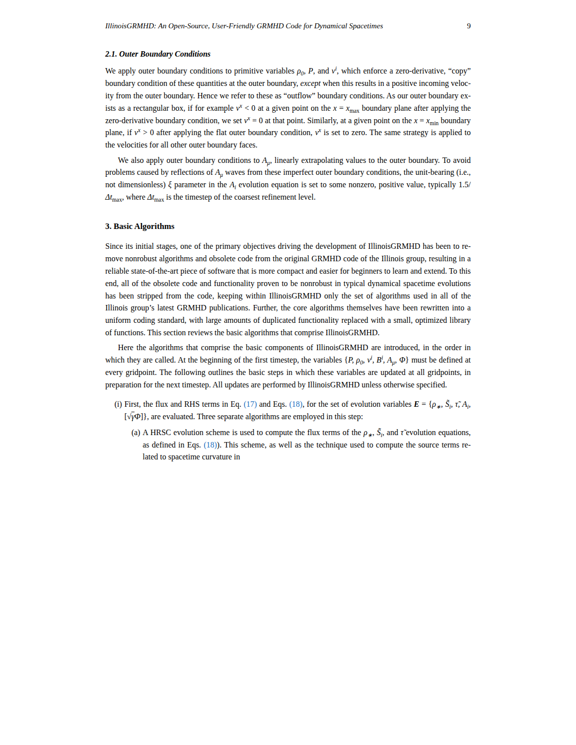IllinoisGRMHD: An Open-Source, User-Friendly GRMHD Code for Dynamical Spacetimes 9
2.1. Outer Boundary Conditions
We apply outer boundary conditions to primitive variables ρ0, P, and vi, which enforce a zero-derivative, “copy” boundary condition of these quantities at the outer boundary, except when this results in a positive incoming velocity from the outer boundary. Hence we refer to these as “outflow” boundary conditions. As our outer boundary exists as a rectangular box, if for example vx < 0 at a given point on the x = xmax boundary plane after applying the zero-derivative boundary condition, we set vx = 0 at that point. Similarly, at a given point on the x = xmin boundary plane, if vx > 0 after applying the flat outer boundary condition, vx is set to zero. The same strategy is applied to the velocities for all other outer boundary faces.
We also apply outer boundary conditions to Aμ, linearly extrapolating values to the outer boundary. To avoid problems caused by reflections of Aμ waves from these imperfect outer boundary conditions, the unit-bearing (i.e., not dimensionless) ξ parameter in the Ai evolution equation is set to some nonzero, positive value, typically 1.5/Δtmax, where Δtmax is the timestep of the coarsest refinement level.
3. Basic Algorithms
Since its initial stages, one of the primary objectives driving the development of IllinoisGRMHD has been to remove nonrobust algorithms and obsolete code from the original GRMHD code of the Illinois group, resulting in a reliable state-of-the-art piece of software that is more compact and easier for beginners to learn and extend. To this end, all of the obsolete code and functionality proven to be nonrobust in typical dynamical spacetime evolutions has been stripped from the code, keeping within IllinoisGRMHD only the set of algorithms used in all of the Illinois group’s latest GRMHD publications. Further, the core algorithms themselves have been rewritten into a uniform coding standard, with large amounts of duplicated functionality replaced with a small, optimized library of functions. This section reviews the basic algorithms that comprise IllinoisGRMHD.
Here the algorithms that comprise the basic components of IllinoisGRMHD are introduced, in the order in which they are called. At the beginning of the first timestep, the variables {P, ρ0, vi, Bi, Aμ, Φ} must be defined at every gridpoint. The following outlines the basic steps in which these variables are updated at all gridpoints, in preparation for the next timestep. All updates are performed by IllinoisGRMHD unless otherwise specified.
(i) First, the flux and RHS terms in Eq. (17) and Eqs. (18), for the set of evolution variables E = {ρ∗, S̃i, τ̃, Ai, [√γ Φ]}, are evaluated. Three separate algorithms are employed in this step:
(a) A HRSC evolution scheme is used to compute the flux terms of the ρ∗, S̃i, and τ̃ evolution equations, as defined in Eqs. (18)). This scheme, as well as the technique used to compute the source terms related to spacetime curvature in